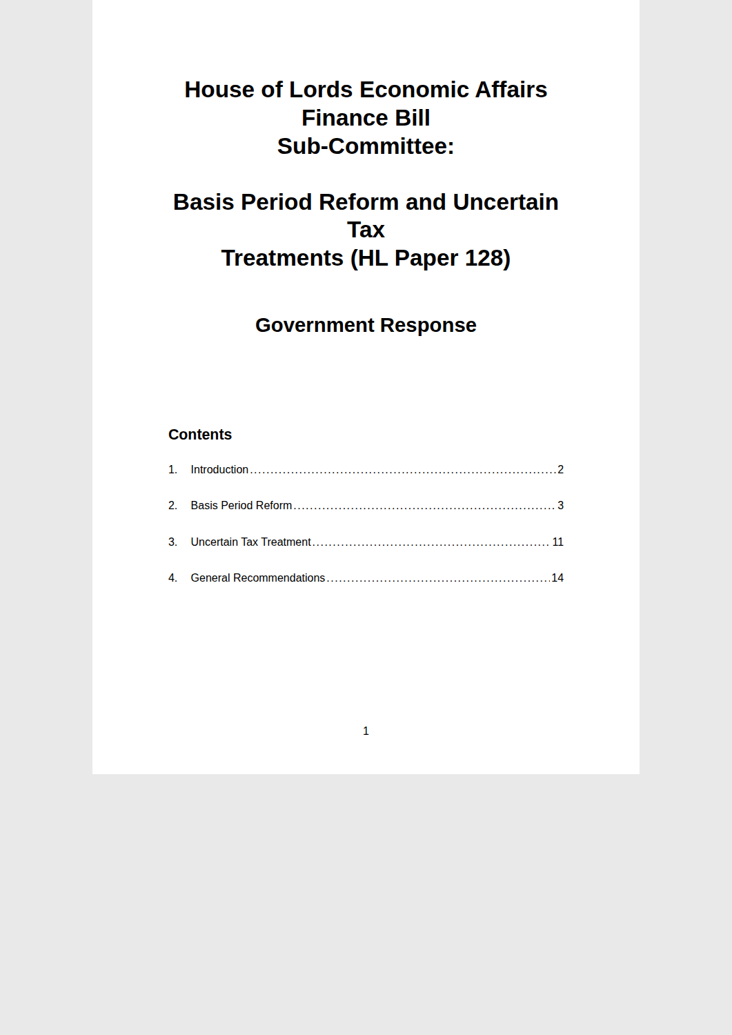House of Lords Economic Affairs Finance BillSub-Committee:
Basis Period Reform and Uncertain Tax
Treatments (HL Paper 128)
Government Response
Contents
1. Introduction ........................................................................................................... 2
2. Basis Period Reform ........................................................................................... 3
3. Uncertain Tax Treatment .................................................................................. 11
4. General Recommendations ............................................................................. 14
1